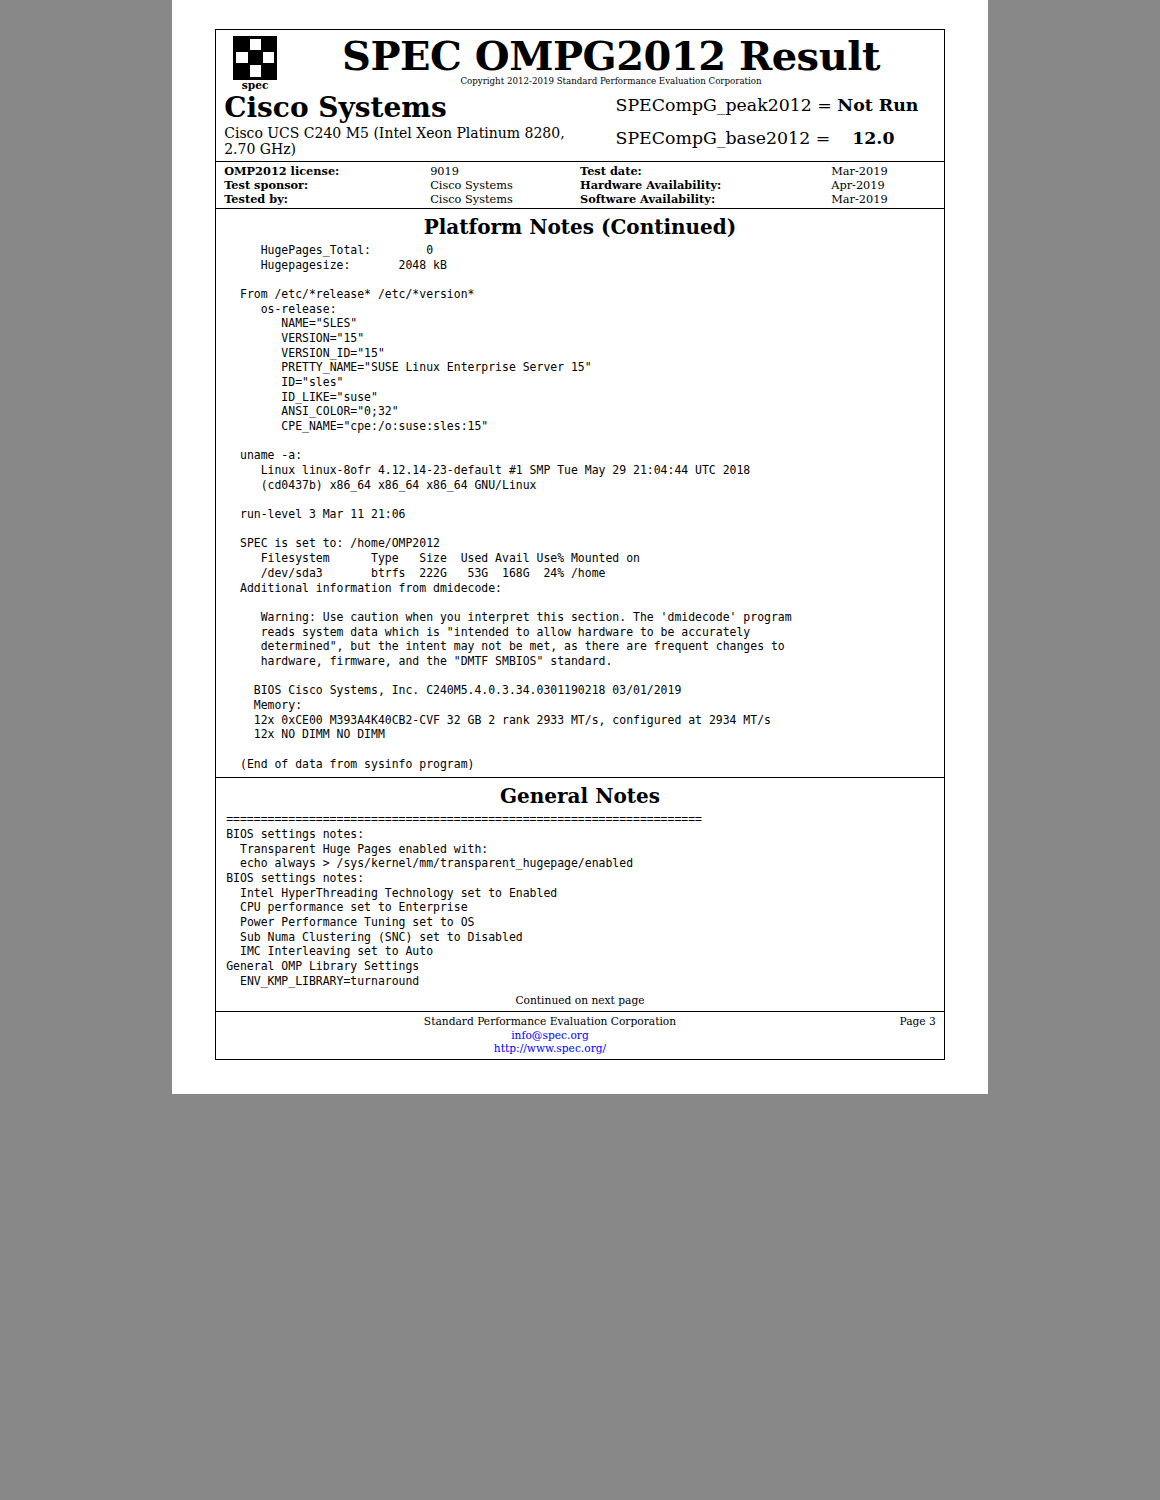spec
SPEC OMPG2012 Result
Copyright 2012-2019 Standard Performance Evaluation Corporation
Cisco Systems
Cisco UCS C240 M5 (Intel Xeon Platinum 8280,
2.70 GHz)
SPECompG_peak2012 = Not Run
SPECompG_base2012 = 12.0
| OMP2012 license: | 9019 |
| Test sponsor: | Cisco Systems |
| Tested by: | Cisco Systems |
| Test date: | Mar-2019 |
| Hardware Availability: | Apr-2019 |
| Software Availability: | Mar-2019 |
Platform Notes (Continued)
     HugePages_Total:        0
     Hugepagesize:       2048 kB

  From /etc/*release* /etc/*version*
     os-release:
        NAME="SLES"
        VERSION="15"
        VERSION_ID="15"
        PRETTY_NAME="SUSE Linux Enterprise Server 15"
        ID="sles"
        ID_LIKE="suse"
        ANSI_COLOR="0;32"
        CPE_NAME="cpe:/o:suse:sles:15"

  uname -a:
     Linux linux-8ofr 4.12.14-23-default #1 SMP Tue May 29 21:04:44 UTC 2018
     (cd0437b) x86_64 x86_64 x86_64 GNU/Linux

  run-level 3 Mar 11 21:06

  SPEC is set to: /home/OMP2012
     Filesystem      Type   Size  Used Avail Use% Mounted on
     /dev/sda3       btrfs  222G   53G  168G  24% /home
  Additional information from dmidecode:

     Warning: Use caution when you interpret this section. The 'dmidecode' program
     reads system data which is "intended to allow hardware to be accurately
     determined", but the intent may not be met, as there are frequent changes to
     hardware, firmware, and the "DMTF SMBIOS" standard.

    BIOS Cisco Systems, Inc. C240M5.4.0.3.34.0301190218 03/01/2019
    Memory:
    12x 0xCE00 M393A4K40CB2-CVF 32 GB 2 rank 2933 MT/s, configured at 2934 MT/s
    12x NO DIMM NO DIMM

  (End of data from sysinfo program)
General Notes
=====================================================================
BIOS settings notes:
  Transparent Huge Pages enabled with:
  echo always > /sys/kernel/mm/transparent_hugepage/enabled
BIOS settings notes:
  Intel HyperThreading Technology set to Enabled
  CPU performance set to Enterprise
  Power Performance Tuning set to OS
  Sub Numa Clustering (SNC) set to Disabled
  IMC Interleaving set to Auto
General OMP Library Settings
  ENV_KMP_LIBRARY=turnaround
Continued on next page
Standard Performance Evaluation Corporation
info@spec.org
http://www.spec.org/
Page 3